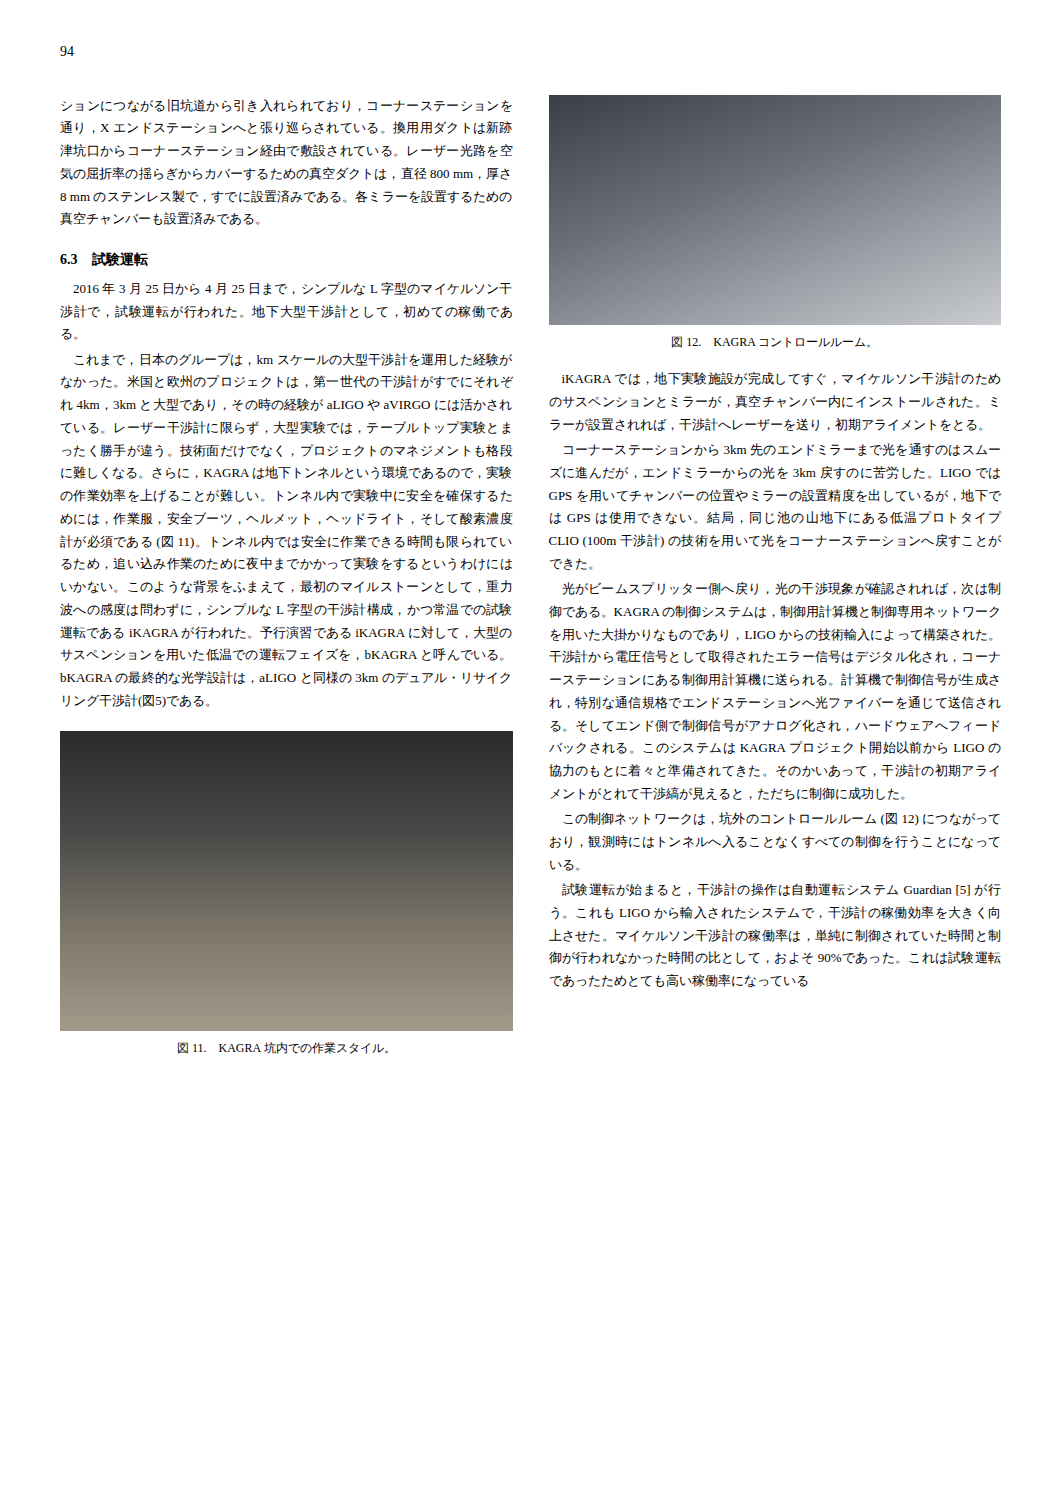94
ションにつながる旧坑道から引き入れられており，コーナーステーションを通り，X エンドステーションへと張り巡らされている。換用用ダクトは新跡津坑口からコーナーステーション経由で敷設されている。レーザー光路を空気の屈折率の揺らぎからカバーするための真空ダクトは，直径 800 mm，厚さ 8 mm のステンレス製で，すでに設置済みである。各ミラーを設置するための真空チャンバーも設置済みである。
6.3　試験運転
2016 年 3 月 25 日から 4 月 25 日まで，シンプルな L 字型のマイケルソン干渉計で，試験運転が行われた。地下大型干渉計として，初めての稼働である。
これまで，日本のグループは，km スケールの大型干渉計を運用した経験がなかった。米国と欧州のプロジェクトは，第一世代の干渉計がすでにそれぞれ 4km，3km と大型であり，その時の経験が aLIGO や aVIRGO には活かされている。レーザー干渉計に限らず，大型実験では，テーブルトップ実験とまったく勝手が違う。技術面だけでなく，プロジェクトのマネジメントも格段に難しくなる。さらに，KAGRA は地下トンネルという環境であるので，実験の作業効率を上げることが難しい。トンネル内で実験中に安全を確保するためには，作業服，安全ブーツ，ヘルメット，ヘッドライト，そして酸素濃度計が必須である (図 11)。トンネル内では安全に作業できる時間も限られているため，追い込み作業のために夜中までかかって実験をするというわけにはいかない。このような背景をふまえて，最初のマイルストーンとして，重力波への感度は問わずに，シンプルな L 字型の干渉計構成，かつ常温での試験運転である iKAGRA が行われた。予行演習である iKAGRA に対して，大型のサスペンションを用いた低温での運転フェイズを，bKAGRA と呼んでいる。bKAGRA の最終的な光学設計は，aLIGO と同様の 3km のデュアル・リサイクリング干渉計(図5)である。
図 11.　KAGRA 坑内での作業スタイル。
図 12.　KAGRA コントロールルーム。
iKAGRA では，地下実験施設が完成してすぐ，マイケルソン干渉計のためのサスペンションとミラーが，真空チャンバー内にインストールされた。ミラーが設置されれば，干渉計へレーザーを送り，初期アライメントをとる。
コーナーステーションから 3km 先のエンドミラーまで光を通すのはスムーズに進んだが，エンドミラーからの光を 3km 戻すのに苦労した。LIGO では GPS を用いてチャンバーの位置やミラーの設置精度を出しているが，地下では GPS は使用できない。結局，同じ池の山地下にある低温プロトタイプ CLIO (100m 干渉計) の技術を用いて光をコーナーステーションへ戻すことができた。
光がビームスプリッター側へ戻り，光の干渉現象が確認されれば，次は制御である。KAGRA の制御システムは，制御用計算機と制御専用ネットワークを用いた大掛かりなものであり，LIGO からの技術輸入によって構築された。干渉計から電圧信号として取得されたエラー信号はデジタル化され，コーナーステーションにある制御用計算機に送られる。計算機で制御信号が生成され，特別な通信規格でエンドステーションへ光ファイバーを通じて送信される。そしてエンド側で制御信号がアナログ化され，ハードウェアへフィードバックされる。このシステムは KAGRA プロジェクト開始以前から LIGO の協力のもとに着々と準備されてきた。そのかいあって，干渉計の初期アライメントがとれて干渉縞が見えると，ただちに制御に成功した。
この制御ネットワークは，坑外のコントロールルーム (図 12) につながっており，観測時にはトンネルへ入ることなくすべての制御を行うことになっている。
試験運転が始まると，干渉計の操作は自動運転システム Guardian [5] が行う。これも LIGO から輸入されたシステムで，干渉計の稼働効率を大きく向上させた。マイケルソン干渉計の稼働率は，単純に制御されていた時間と制御が行われなかった時間の比として，およそ 90%であった。これは試験運転であったためとても高い稼働率になっている